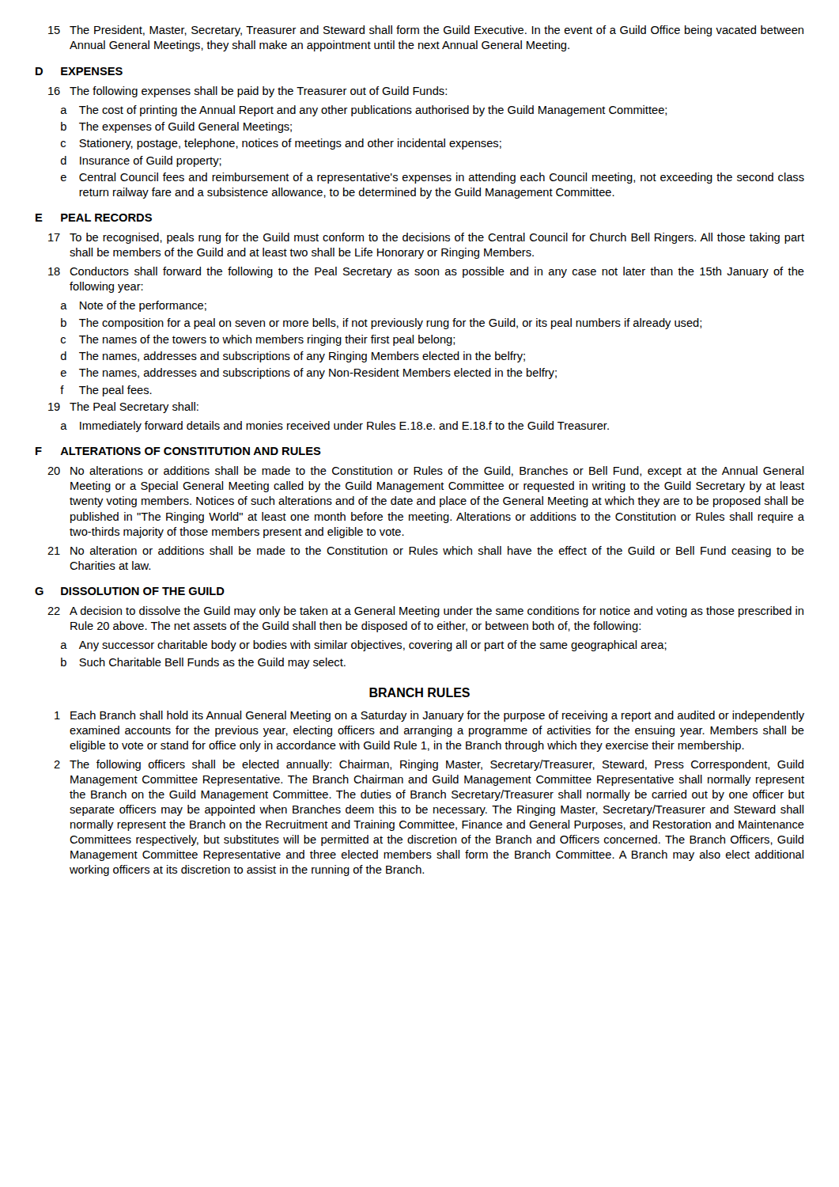15
The President, Master, Secretary, Treasurer and Steward shall form the Guild Executive. In the event of a Guild Office being vacated between Annual General Meetings, they shall make an appointment until the next Annual General Meeting.
D
EXPENSES
16
The following expenses shall be paid by the Treasurer out of Guild Funds:
a
The cost of printing the Annual Report and any other publications authorised by the Guild Management Committee;
b
The expenses of Guild General Meetings;
c
Stationery, postage, telephone, notices of meetings and other incidental expenses;
d
Insurance of Guild property;
e
Central Council fees and reimbursement of a representative's expenses in attending each Council meeting, not exceeding the second class return railway fare and a subsistence allowance, to be determined by the Guild Management Committee.
E
PEAL RECORDS
17
To be recognised, peals rung for the Guild must conform to the decisions of the Central Council for Church Bell Ringers. All those taking part shall be members of the Guild and at least two shall be Life Honorary or Ringing Members.
18
Conductors shall forward the following to the Peal Secretary as soon as possible and in any case not later than the 15th January of the following year:
a
Note of the performance;
b
The composition for a peal on seven or more bells, if not previously rung for the Guild, or its peal numbers if already used;
c
The names of the towers to which members ringing their first peal belong;
d
The names, addresses and subscriptions of any Ringing Members elected in the belfry;
e
The names, addresses and subscriptions of any Non-Resident Members elected in the belfry;
f
The peal fees.
19
The Peal Secretary shall:
a
Immediately forward details and monies received under Rules E.18.e. and E.18.f to the Guild Treasurer.
F
ALTERATIONS OF CONSTITUTION AND RULES
20
No alterations or additions shall be made to the Constitution or Rules of the Guild, Branches or Bell Fund, except at the Annual General Meeting or a Special General Meeting called by the Guild Management Committee or requested in writing to the Guild Secretary by at least twenty voting members. Notices of such alterations and of the date and place of the General Meeting at which they are to be proposed shall be published in "The Ringing World" at least one month before the meeting. Alterations or additions to the Constitution or Rules shall require a two-thirds majority of those members present and eligible to vote.
21
No alteration or additions shall be made to the Constitution or Rules which shall have the effect of the Guild or Bell Fund ceasing to be Charities at law.
G
DISSOLUTION OF THE GUILD
22
A decision to dissolve the Guild may only be taken at a General Meeting under the same conditions for notice and voting as those prescribed in Rule 20 above. The net assets of the Guild shall then be disposed of to either, or between both of, the following:
a
Any successor charitable body or bodies with similar objectives, covering all or part of the same geographical area;
b
Such Charitable Bell Funds as the Guild may select.
BRANCH RULES
1
Each Branch shall hold its Annual General Meeting on a Saturday in January for the purpose of receiving a report and audited or independently examined accounts for the previous year, electing officers and arranging a programme of activities for the ensuing year. Members shall be eligible to vote or stand for office only in accordance with Guild Rule 1, in the Branch through which they exercise their membership.
2
The following officers shall be elected annually: Chairman, Ringing Master, Secretary/Treasurer, Steward, Press Correspondent, Guild Management Committee Representative. The Branch Chairman and Guild Management Committee Representative shall normally represent the Branch on the Guild Management Committee. The duties of Branch Secretary/Treasurer shall normally be carried out by one officer but separate officers may be appointed when Branches deem this to be necessary. The Ringing Master, Secretary/Treasurer and Steward shall normally represent the Branch on the Recruitment and Training Committee, Finance and General Purposes, and Restoration and Maintenance Committees respectively, but substitutes will be permitted at the discretion of the Branch and Officers concerned. The Branch Officers, Guild Management Committee Representative and three elected members shall form the Branch Committee. A Branch may also elect additional working officers at its discretion to assist in the running of the Branch.